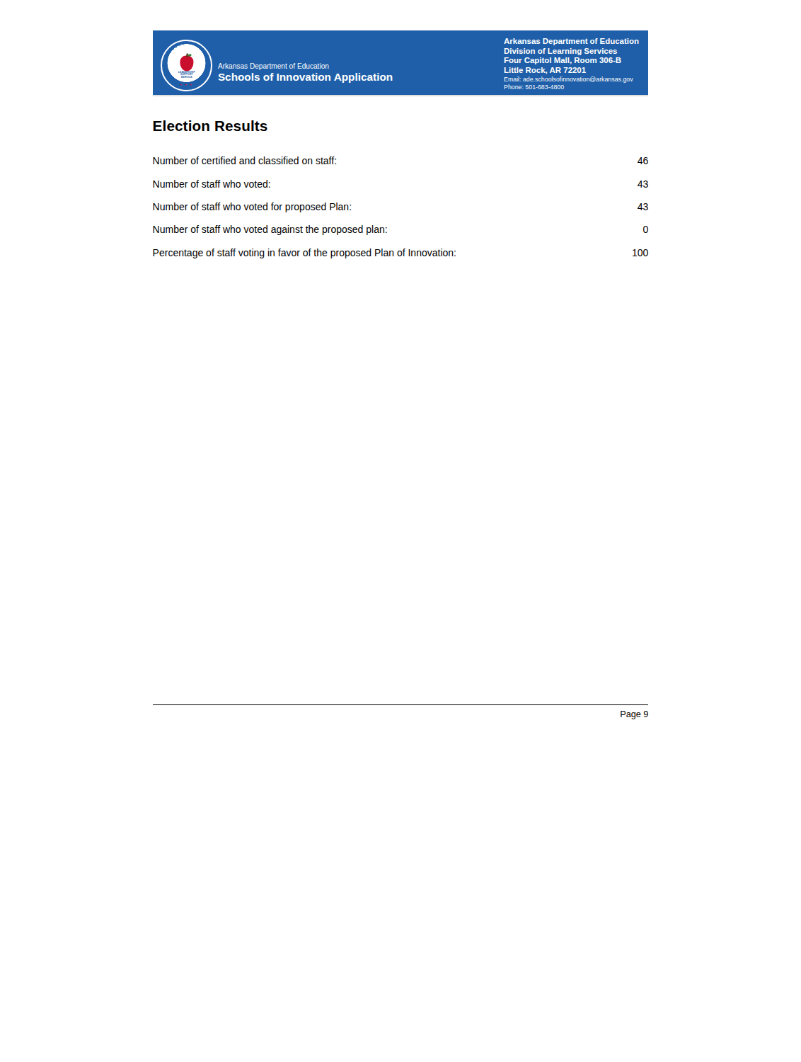A R K A N S A S D E P A R T M E N T O F
LEADERSHIP
SUPPORT
SERVICE
★ ★ ★
Arkansas Department of Education
Schools of Innovation Application
Arkansas Department of Education
Division of Learning Services
Four Capitol Mall, Room 306-B
Little Rock, AR 72201
Email: ade.schoolsofinnovation@arkansas.gov
Phone: 501-683-4800
Election Results
| Number of certified and classified on staff: | 46 |
| Number of staff who voted: | 43 |
| Number of staff who voted for proposed Plan: | 43 |
| Number of staff who voted against the proposed plan: | 0 |
| Percentage of staff voting in favor of the proposed Plan of Innovation: | 100 |
Page 9